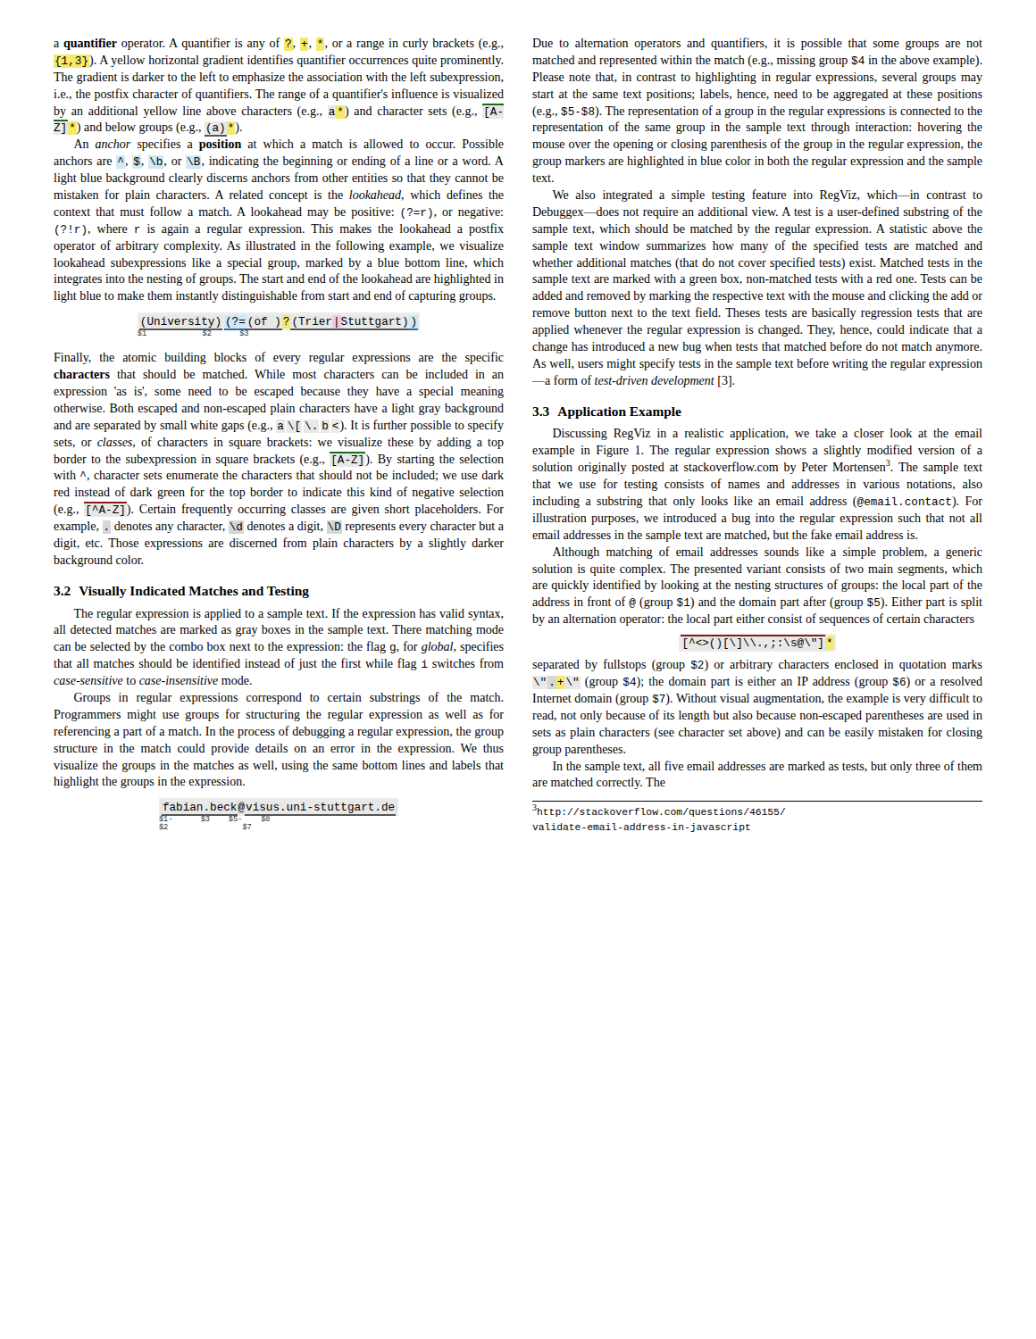a quantifier operator. A quantifier is any of ?, +, *, or a range in curly brackets (e.g., {1,3}). A yellow horizontal gradient identifies quantifier occurrences quite prominently. The gradient is darker to the left to emphasize the association with the left subexpression, i.e., the postfix character of quantifiers. The range of a quantifier's influence is visualized by an additional yellow line above characters (e.g., a*) and character sets (e.g., [A-Z]*) and below groups (e.g., (a)*).
An anchor specifies a position at which a match is allowed to occur. Possible anchors are ^, $, \b, or \B, indicating the beginning or ending of a line or a word. A light blue background clearly discerns anchors from other entities so that they cannot be mistaken for plain characters. A related concept is the lookahead, which defines the context that must follow a match. A lookahead may be positive: (?=r), or negative: (?!r), where r is again a regular expression. This makes the lookahead a postfix operator of arbitrary complexity. As illustrated in the following example, we visualize lookahead subexpressions like a special group, marked by a blue bottom line, which integrates into the nesting of groups. The start and end of the lookahead are highlighted in light blue to make them instantly distinguishable from start and end of capturing groups.
(University) (?=(of )?(Trier|Stuttgart))
$1 $2 $3
Finally, the atomic building blocks of every regular expressions are the specific characters that should be matched. While most characters can be included in an expression 'as is', some need to be escaped because they have a special meaning otherwise. Both escaped and non-escaped plain characters have a light gray background and are separated by small white gaps (e.g., a \[ \. b <). It is further possible to specify sets, or classes, of characters in square brackets: we visualize these by adding a top border to the subexpression in square brackets (e.g., [A-Z]). By starting the selection with ^, character sets enumerate the characters that should not be included; we use dark red instead of dark green for the top border to indicate this kind of negative selection (e.g., [^A-Z]). Certain frequently occurring classes are given short placeholders. For example, . denotes any character, \d denotes a digit, \D represents every character but a digit, etc. Those expressions are discerned from plain characters by a slightly darker background color.
3.2 Visually Indicated Matches and Testing
The regular expression is applied to a sample text. If the expression has valid syntax, all detected matches are marked as gray boxes in the sample text. There matching mode can be selected by the combo box next to the expression: the flag g, for global, specifies that all matches should be identified instead of just the first while flag i switches from case-sensitive to case-insensitive mode.
Groups in regular expressions correspond to certain substrings of the match. Programmers might use groups for structuring the regular expression as well as for referencing a part of a match. In the process of debugging a regular expression, the group structure in the match could provide details on an error in the expression. We thus visualize the groups in the matches as well, using the same bottom lines and labels that highlight the groups in the expression.
fabian.beck@visus.uni-stuttgart.de
$1- $3 $5- $8 $2 $7
Due to alternation operators and quantifiers, it is possible that some groups are not matched and represented within the match (e.g., missing group $4 in the above example). Please note that, in contrast to highlighting in regular expressions, several groups may start at the same text positions; labels, hence, need to be aggregated at these positions (e.g., $5-$8). The representation of a group in the regular expressions is connected to the representation of the same group in the sample text through interaction: hovering the mouse over the opening or closing parenthesis of the group in the regular expression, the group markers are highlighted in blue color in both the regular expression and the sample text.
We also integrated a simple testing feature into RegViz, which—in contrast to Debuggex—does not require an additional view. A test is a user-defined substring of the sample text, which should be matched by the regular expression. A statistic above the sample text window summarizes how many of the specified tests are matched and whether additional matches (that do not cover specified tests) exist. Matched tests in the sample text are marked with a green box, non-matched tests with a red one. Tests can be added and removed by marking the respective text with the mouse and clicking the add or remove button next to the text field. Theses tests are basically regression tests that are applied whenever the regular expression is changed. They, hence, could indicate that a change has introduced a new bug when tests that matched before do not match anymore. As well, users might specify tests in the sample text before writing the regular expression—a form of test-driven development [3].
3.3 Application Example
Discussing RegViz in a realistic application, we take a closer look at the email example in Figure 1. The regular expression shows a slightly modified version of a solution originally posted at stackoverflow.com by Peter Mortensen3. The sample text that we use for testing consists of names and addresses in various notations, also including a substring that only looks like an email address (@email.contact). For illustration purposes, we introduced a bug into the regular expression such that not all email addresses in the sample text are matched, but the fake email address is.
Although matching of email addresses sounds like a simple problem, a generic solution is quite complex. The presented variant consists of two main segments, which are quickly identified by looking at the nesting structures of groups: the local part of the address in front of @ (group $1) and the domain part after (group $5). Either part is split by an alternation operator: the local part either consist of sequences of certain characters
[^<>()[\]\\.,;:\s@\"]*
separated by fullstops (group $2) or arbitrary characters enclosed in quotation marks \".+\" (group $4); the domain part is either an IP address (group $6) or a resolved Internet domain (group $7). Without visual augmentation, the example is very difficult to read, not only because of its length but also because non-escaped parentheses are used in sets as plain characters (see character set above) and can be easily mistaken for closing group parentheses.
In the sample text, all five email addresses are marked as tests, but only three of them are matched correctly. The
3http://stackoverflow.com/questions/46155/
validate-email-address-in-javascript